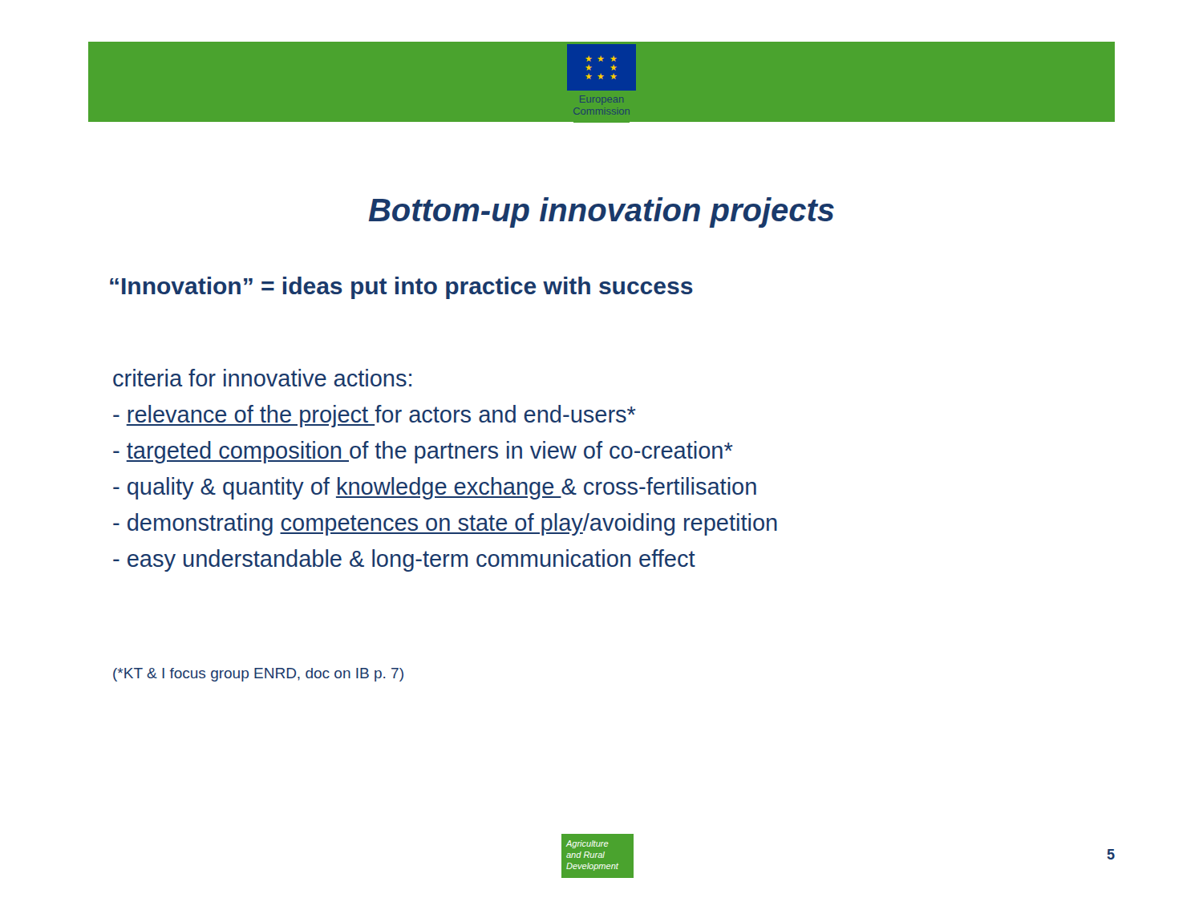★ ★ ★
★ ★
★ ★ ★
European
Commission
Bottom-up innovation projects
“Innovation” = ideas put into practice with success
criteria for innovative actions:
- relevance of the project for actors and end-users*
- targeted composition of the partners in view of co-creation*
- quality & quantity of knowledge exchange & cross-fertilisation
- demonstrating competences on state of play/avoiding repetition
- easy understandable & long-term communication effect
(*KT & I focus group ENRD, doc on IB p. 7)
Agriculture
and Rural
Development
5